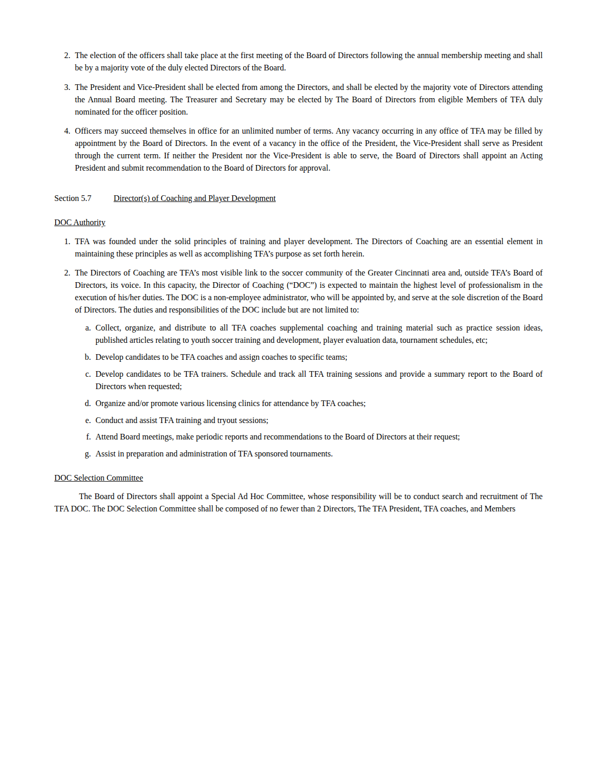The election of the officers shall take place at the first meeting of the Board of Directors following the annual membership meeting and shall be by a majority vote of the duly elected Directors of the Board.
The President and Vice-President shall be elected from among the Directors, and shall be elected by the majority vote of Directors attending the Annual Board meeting. The Treasurer and Secretary may be elected by The Board of Directors from eligible Members of TFA duly nominated for the officer position.
Officers may succeed themselves in office for an unlimited number of terms. Any vacancy occurring in any office of TFA may be filled by appointment by the Board of Directors. In the event of a vacancy in the office of the President, the Vice-President shall serve as President through the current term. If neither the President nor the Vice-President is able to serve, the Board of Directors shall appoint an Acting President and submit recommendation to the Board of Directors for approval.
Section 5.7 Director(s) of Coaching and Player Development
DOC Authority
TFA was founded under the solid principles of training and player development. The Directors of Coaching are an essential element in maintaining these principles as well as accomplishing TFA’s purpose as set forth herein.
The Directors of Coaching are TFA’s most visible link to the soccer community of the Greater Cincinnati area and, outside TFA’s Board of Directors, its voice. In this capacity, the Director of Coaching (“DOC”) is expected to maintain the highest level of professionalism in the execution of his/her duties. The DOC is a non-employee administrator, who will be appointed by, and serve at the sole discretion of the Board of Directors. The duties and responsibilities of the DOC include but are not limited to:
Collect, organize, and distribute to all TFA coaches supplemental coaching and training material such as practice session ideas, published articles relating to youth soccer training and development, player evaluation data, tournament schedules, etc;
Develop candidates to be TFA coaches and assign coaches to specific teams;
Develop candidates to be TFA trainers. Schedule and track all TFA training sessions and provide a summary report to the Board of Directors when requested;
Organize and/or promote various licensing clinics for attendance by TFA coaches;
Conduct and assist TFA training and tryout sessions;
Attend Board meetings, make periodic reports and recommendations to the Board of Directors at their request;
Assist in preparation and administration of TFA sponsored tournaments.
DOC Selection Committee
The Board of Directors shall appoint a Special Ad Hoc Committee, whose responsibility will be to conduct search and recruitment of The TFA DOC. The DOC Selection Committee shall be composed of no fewer than 2 Directors, The TFA President, TFA coaches, and Members